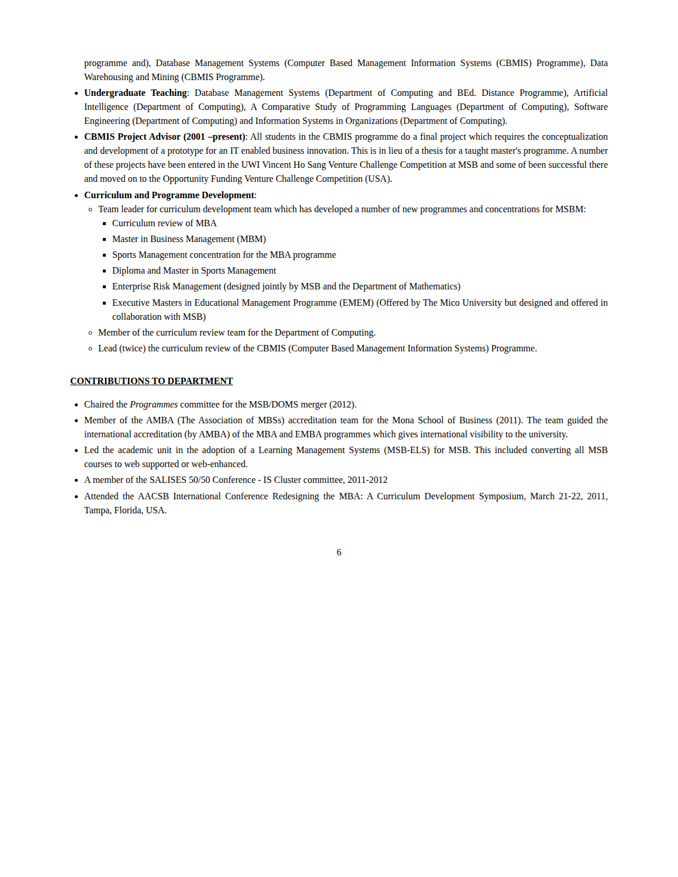programme and), Database Management Systems (Computer Based Management Information Systems (CBMIS) Programme), Data Warehousing and Mining (CBMIS Programme).
Undergraduate Teaching: Database Management Systems (Department of Computing and BEd. Distance Programme), Artificial Intelligence (Department of Computing), A Comparative Study of Programming Languages (Department of Computing), Software Engineering (Department of Computing) and Information Systems in Organizations (Department of Computing).
CBMIS Project Advisor (2001 –present): All students in the CBMIS programme do a final project which requires the conceptualization and development of a prototype for an IT enabled business innovation. This is in lieu of a thesis for a taught master's programme. A number of these projects have been entered in the UWI Vincent Ho Sang Venture Challenge Competition at MSB and some of been successful there and moved on to the Opportunity Funding Venture Challenge Competition (USA).
Curriculum and Programme Development:
Team leader for curriculum development team which has developed a number of new programmes and concentrations for MSBM:
Curriculum review of MBA
Master in Business Management (MBM)
Sports Management concentration for the MBA programme
Diploma and Master in Sports Management
Enterprise Risk Management (designed jointly by MSB and the Department of Mathematics)
Executive Masters in Educational Management Programme (EMEM) (Offered by The Mico University but designed and offered in collaboration with MSB)
Member of the curriculum review team for the Department of Computing.
Lead (twice) the curriculum review of the CBMIS (Computer Based Management Information Systems) Programme.
CONTRIBUTIONS TO DEPARTMENT
Chaired the Programmes committee for the MSB/DOMS merger (2012).
Member of the AMBA (The Association of MBSs) accreditation team for the Mona School of Business (2011). The team guided the international accreditation (by AMBA) of the MBA and EMBA programmes which gives international visibility to the university.
Led the academic unit in the adoption of a Learning Management Systems (MSB-ELS) for MSB. This included converting all MSB courses to web supported or web-enhanced.
A member of the SALISES 50/50 Conference - IS Cluster committee, 2011-2012
Attended the AACSB International Conference Redesigning the MBA: A Curriculum Development Symposium, March 21-22, 2011, Tampa, Florida, USA.
6